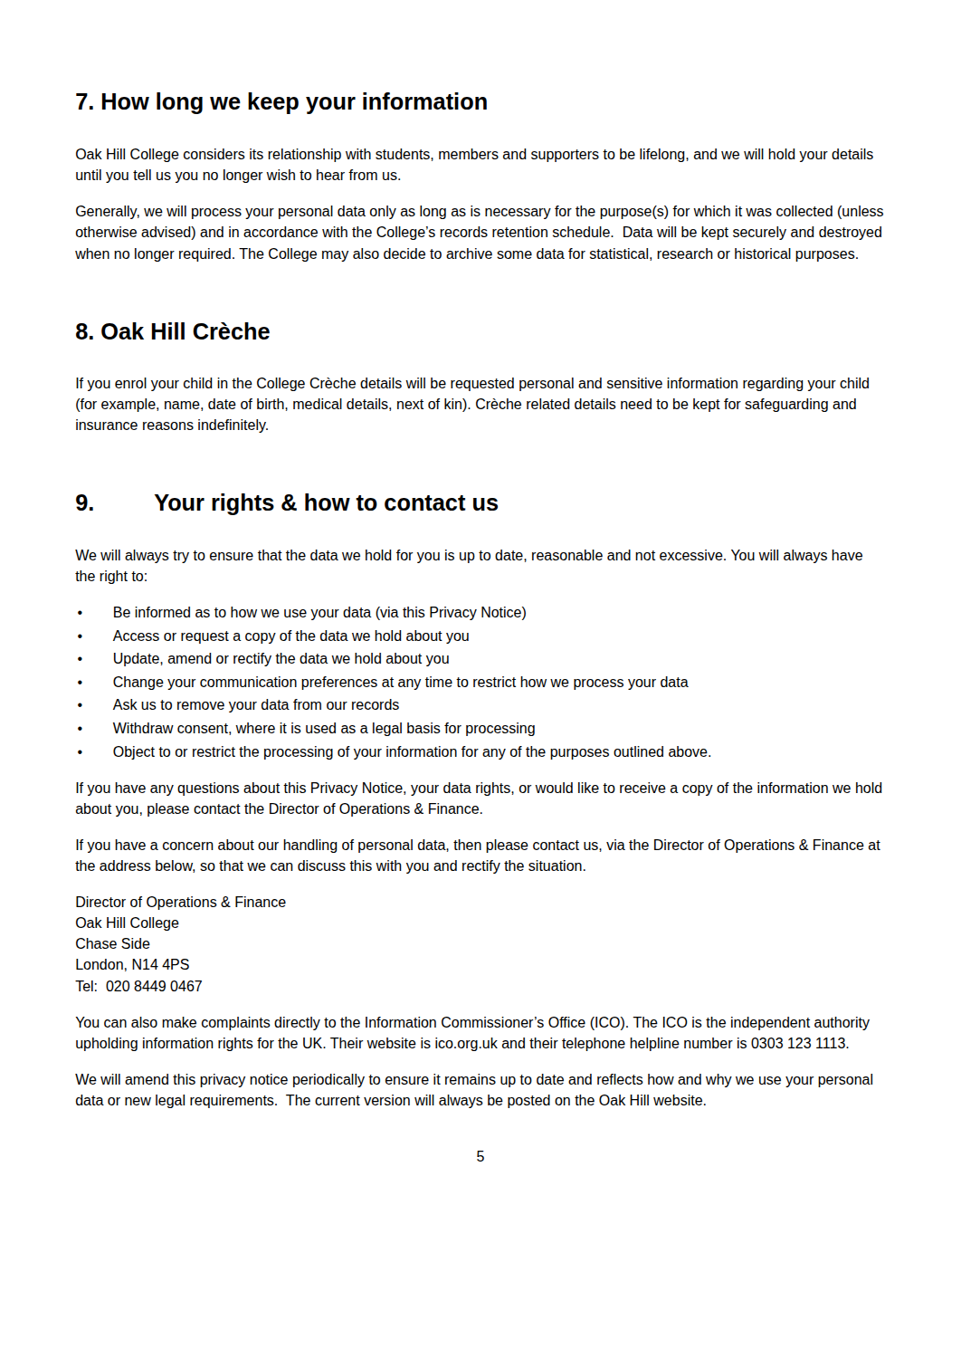7. How long we keep your information
Oak Hill College considers its relationship with students, members and supporters to be lifelong, and we will hold your details until you tell us you no longer wish to hear from us.
Generally, we will process your personal data only as long as is necessary for the purpose(s) for which it was collected (unless otherwise advised) and in accordance with the College’s records retention schedule. Data will be kept securely and destroyed when no longer required. The College may also decide to archive some data for statistical, research or historical purposes.
8. Oak Hill Crèche
If you enrol your child in the College Crèche details will be requested personal and sensitive information regarding your child (for example, name, date of birth, medical details, next of kin). Crèche related details need to be kept for safeguarding and insurance reasons indefinitely.
9. Your rights & how to contact us
We will always try to ensure that the data we hold for you is up to date, reasonable and not excessive. You will always have the right to:
Be informed as to how we use your data (via this Privacy Notice)
Access or request a copy of the data we hold about you
Update, amend or rectify the data we hold about you
Change your communication preferences at any time to restrict how we process your data
Ask us to remove your data from our records
Withdraw consent, where it is used as a legal basis for processing
Object to or restrict the processing of your information for any of the purposes outlined above.
If you have any questions about this Privacy Notice, your data rights, or would like to receive a copy of the information we hold about you, please contact the Director of Operations & Finance.
If you have a concern about our handling of personal data, then please contact us, via the Director of Operations & Finance at the address below, so that we can discuss this with you and rectify the situation.
Director of Operations & Finance
Oak Hill College
Chase Side
London, N14 4PS
Tel: 020 8449 0467
You can also make complaints directly to the Information Commissioner’s Office (ICO). The ICO is the independent authority upholding information rights for the UK. Their website is ico.org.uk and their telephone helpline number is 0303 123 1113.
We will amend this privacy notice periodically to ensure it remains up to date and reflects how and why we use your personal data or new legal requirements. The current version will always be posted on the Oak Hill website.
5